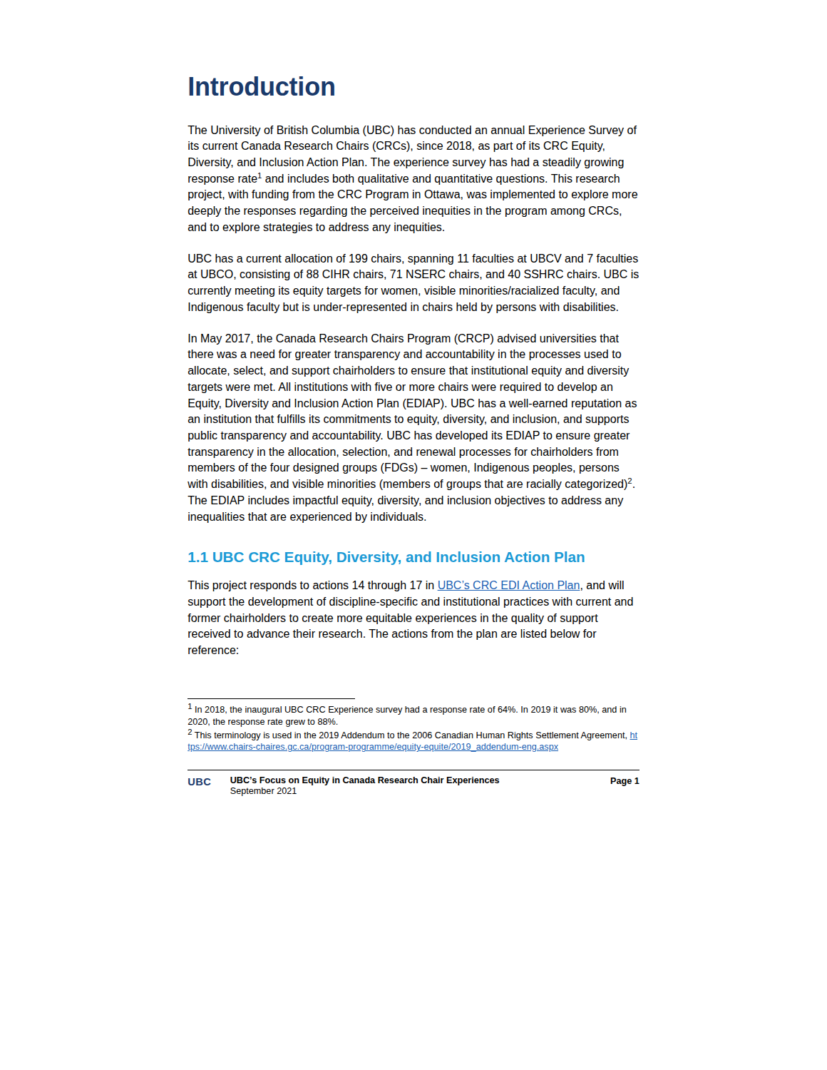Introduction
The University of British Columbia (UBC) has conducted an annual Experience Survey of its current Canada Research Chairs (CRCs), since 2018, as part of its CRC Equity, Diversity, and Inclusion Action Plan. The experience survey has had a steadily growing response rate1 and includes both qualitative and quantitative questions. This research project, with funding from the CRC Program in Ottawa, was implemented to explore more deeply the responses regarding the perceived inequities in the program among CRCs, and to explore strategies to address any inequities.
UBC has a current allocation of 199 chairs, spanning 11 faculties at UBCV and 7 faculties at UBCO, consisting of 88 CIHR chairs, 71 NSERC chairs, and 40 SSHRC chairs. UBC is currently meeting its equity targets for women, visible minorities/racialized faculty, and Indigenous faculty but is under-represented in chairs held by persons with disabilities.
In May 2017, the Canada Research Chairs Program (CRCP) advised universities that there was a need for greater transparency and accountability in the processes used to allocate, select, and support chairholders to ensure that institutional equity and diversity targets were met. All institutions with five or more chairs were required to develop an Equity, Diversity and Inclusion Action Plan (EDIAP). UBC has a well-earned reputation as an institution that fulfills its commitments to equity, diversity, and inclusion, and supports public transparency and accountability. UBC has developed its EDIAP to ensure greater transparency in the allocation, selection, and renewal processes for chairholders from members of the four designed groups (FDGs) – women, Indigenous peoples, persons with disabilities, and visible minorities (members of groups that are racially categorized)2. The EDIAP includes impactful equity, diversity, and inclusion objectives to address any inequalities that are experienced by individuals.
1.1 UBC CRC Equity, Diversity, and Inclusion Action Plan
This project responds to actions 14 through 17 in UBC’s CRC EDI Action Plan, and will support the development of discipline-specific and institutional practices with current and former chairholders to create more equitable experiences in the quality of support received to advance their research. The actions from the plan are listed below for reference:
1 In 2018, the inaugural UBC CRC Experience survey had a response rate of 64%. In 2019 it was 80%, and in 2020, the response rate grew to 88%.
2 This terminology is used in the 2019 Addendum to the 2006 Canadian Human Rights Settlement Agreement, https://www.chairs-chaires.gc.ca/program-programme/equity-equite/2019_addendum-eng.aspx
UBC
UBC’s Focus on Equity in Canada Research Chair Experiences
September 2021
Page 1